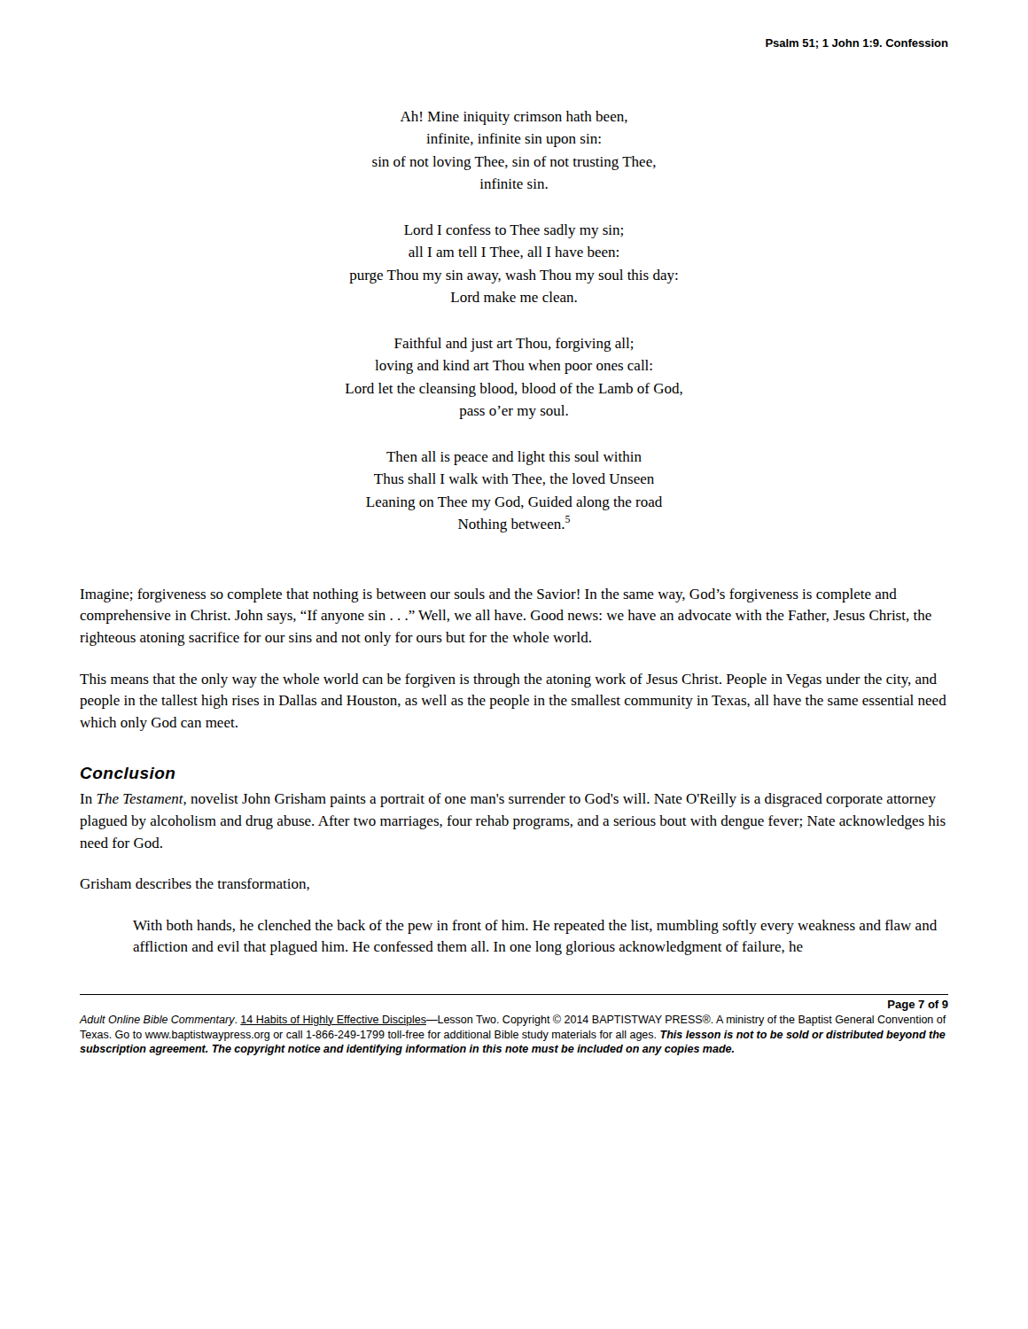Psalm 51; 1 John 1:9. Confession
Ah! Mine iniquity crimson hath been,
infinite, infinite sin upon sin:
sin of not loving Thee, sin of not trusting Thee,
infinite sin.
Lord I confess to Thee sadly my sin;
all I am tell I Thee, all I have been:
purge Thou my sin away, wash Thou my soul this day:
Lord make me clean.
Faithful and just art Thou, forgiving all;
loving and kind art Thou when poor ones call:
Lord let the cleansing blood, blood of the Lamb of God,
pass o’er my soul.
Then all is peace and light this soul within
Thus shall I walk with Thee, the loved Unseen
Leaning on Thee my God, Guided along the road
Nothing between.5
Imagine; forgiveness so complete that nothing is between our souls and the Savior! In the same way, God’s forgiveness is complete and comprehensive in Christ. John says, “If anyone sin . . .” Well, we all have. Good news: we have an advocate with the Father, Jesus Christ, the righteous atoning sacrifice for our sins and not only for ours but for the whole world.
This means that the only way the whole world can be forgiven is through the atoning work of Jesus Christ. People in Vegas under the city, and people in the tallest high rises in Dallas and Houston, as well as the people in the smallest community in Texas, all have the same essential need which only God can meet.
Conclusion
In The Testament, novelist John Grisham paints a portrait of one man's surrender to God's will. Nate O'Reilly is a disgraced corporate attorney plagued by alcoholism and drug abuse. After two marriages, four rehab programs, and a serious bout with dengue fever; Nate acknowledges his need for God.
Grisham describes the transformation,
With both hands, he clenched the back of the pew in front of him. He repeated the list, mumbling softly every weakness and flaw and affliction and evil that plagued him. He confessed them all. In one long glorious acknowledgment of failure, he
Page 7 of 9
Adult Online Bible Commentary. 14 Habits of Highly Effective Disciples—Lesson Two. Copyright © 2014 BAPTISTWAY PRESS®. A ministry of the Baptist General Convention of Texas. Go to www.baptistwaypress.org or call 1-866-249-1799 toll-free for additional Bible study materials for all ages. This lesson is not to be sold or distributed beyond the subscription agreement. The copyright notice and identifying information in this note must be included on any copies made.